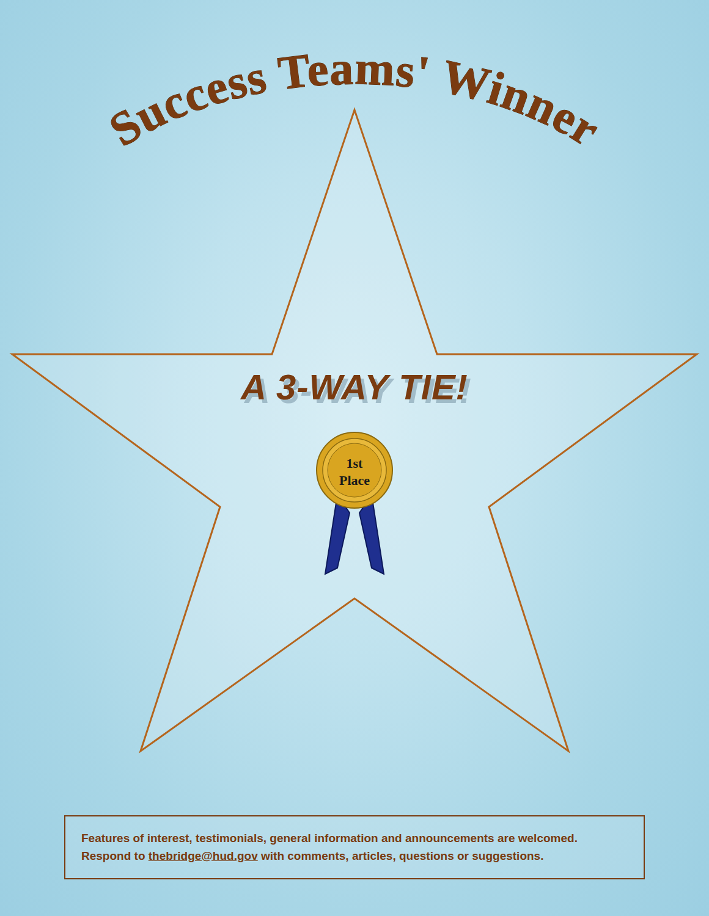Success Teams' Winner
A 3-WAY TIE!
1st Place
Features of interest, testimonials, general information and announcements are welcomed.
Respond to thebridge@hud.gov with comments, articles, questions or suggestions.